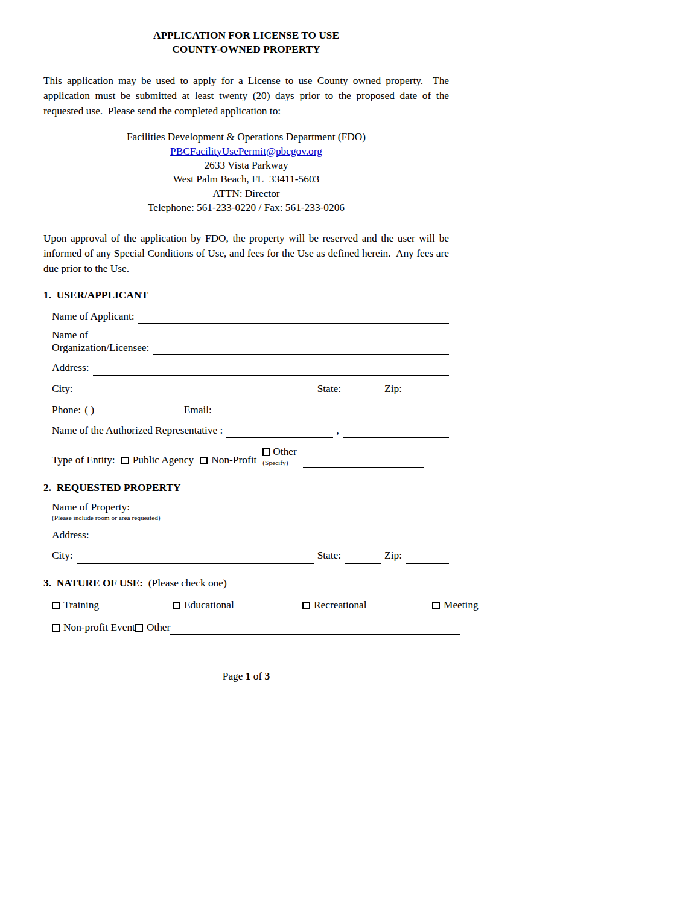APPLICATION FOR LICENSE TO USE
COUNTY-OWNED PROPERTY
This application may be used to apply for a License to use County owned property. The application must be submitted at least twenty (20) days prior to the proposed date of the requested use. Please send the completed application to:
Facilities Development & Operations Department (FDO)
PBCFacilityUsePermit@pbcgov.org
2633 Vista Parkway
West Palm Beach, FL 33411-5603
ATTN: Director
Telephone: 561-233-0220 / Fax: 561-233-0206
Upon approval of the application by FDO, the property will be reserved and the user will be informed of any Special Conditions of Use, and fees for the Use as defined herein. Any fees are due prior to the Use.
User/Applicant
Name of Applicant:
Name of
Organization/Licensee:
Address:
City: State: Zip:
Phone: ( ) – Email:
Name of the Authorized Representative : ,
Type of Entity: Public Agency Non-Profit Other (Specify)
Requested Property
Name of Property:(Please include room or area requested)
Address:
City: State: Zip:
Nature of Use: (Please check one)
Training Educational Recreational Meeting
Non-profit Event Other
Page 1 of 3